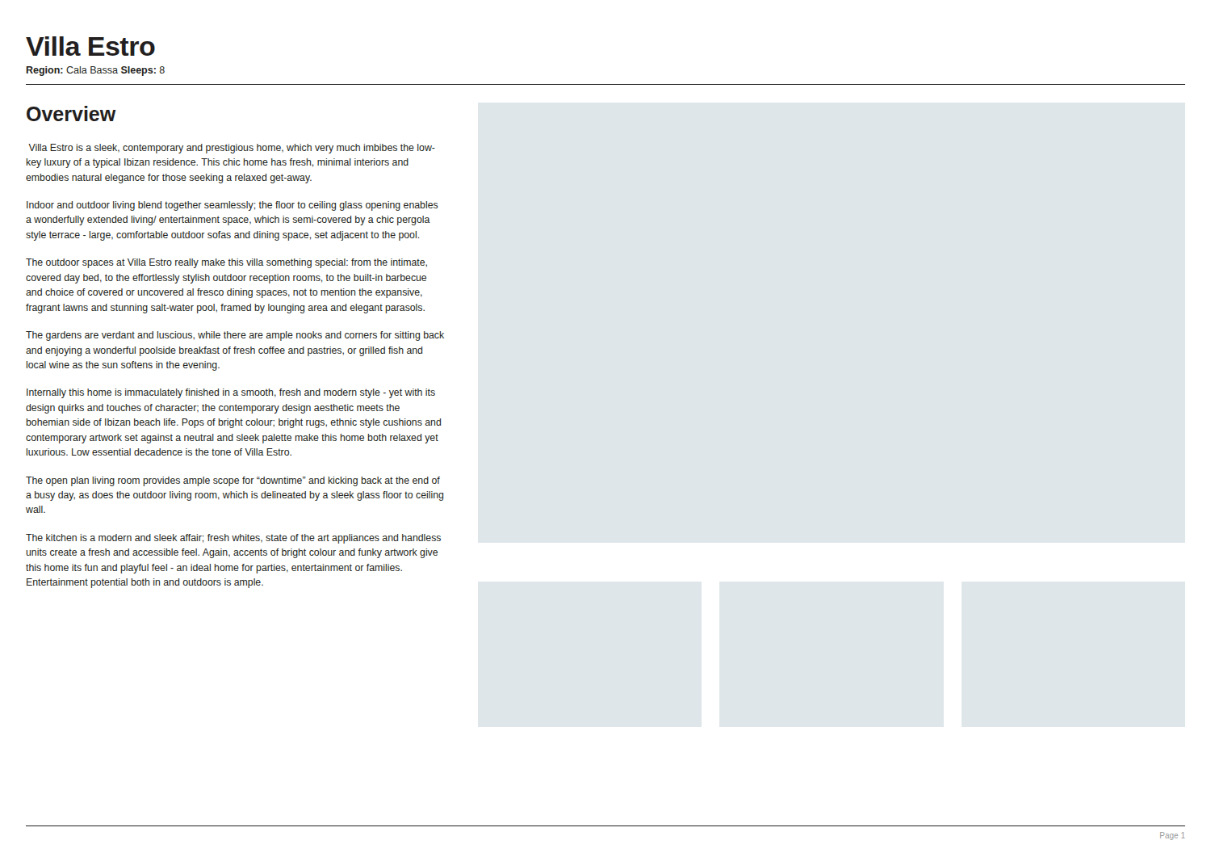Villa Estro
Region: Cala Bassa Sleeps: 8
Overview
Villa Estro is a sleek, contemporary and prestigious home, which very much imbibes the low-key luxury of a typical Ibizan residence. This chic home has fresh, minimal interiors and embodies natural elegance for those seeking a relaxed get-away.
Indoor and outdoor living blend together seamlessly; the floor to ceiling glass opening enables a wonderfully extended living/ entertainment space, which is semi-covered by a chic pergola style terrace - large, comfortable outdoor sofas and dining space, set adjacent to the pool.
The outdoor spaces at Villa Estro really make this villa something special: from the intimate, covered day bed, to the effortlessly stylish outdoor reception rooms, to the built-in barbecue and choice of covered or uncovered al fresco dining spaces, not to mention the expansive, fragrant lawns and stunning salt-water pool, framed by lounging area and elegant parasols.
The gardens are verdant and luscious, while there are ample nooks and corners for sitting back and enjoying a wonderful poolside breakfast of fresh coffee and pastries, or grilled fish and local wine as the sun softens in the evening.
Internally this home is immaculately finished in a smooth, fresh and modern style - yet with its design quirks and touches of character; the contemporary design aesthetic meets the bohemian side of Ibizan beach life. Pops of bright colour; bright rugs, ethnic style cushions and contemporary artwork set against a neutral and sleek palette make this home both relaxed yet luxurious. Low essential decadence is the tone of Villa Estro.
The open plan living room provides ample scope for “downtime” and kicking back at the end of a busy day, as does the outdoor living room, which is delineated by a sleek glass floor to ceiling wall.
The kitchen is a modern and sleek affair; fresh whites, state of the art appliances and handless units create a fresh and accessible feel. Again, accents of bright colour and funky artwork give this home its fun and playful feel - an ideal home for parties, entertainment or families. Entertainment potential both in and outdoors is ample.
Page 1